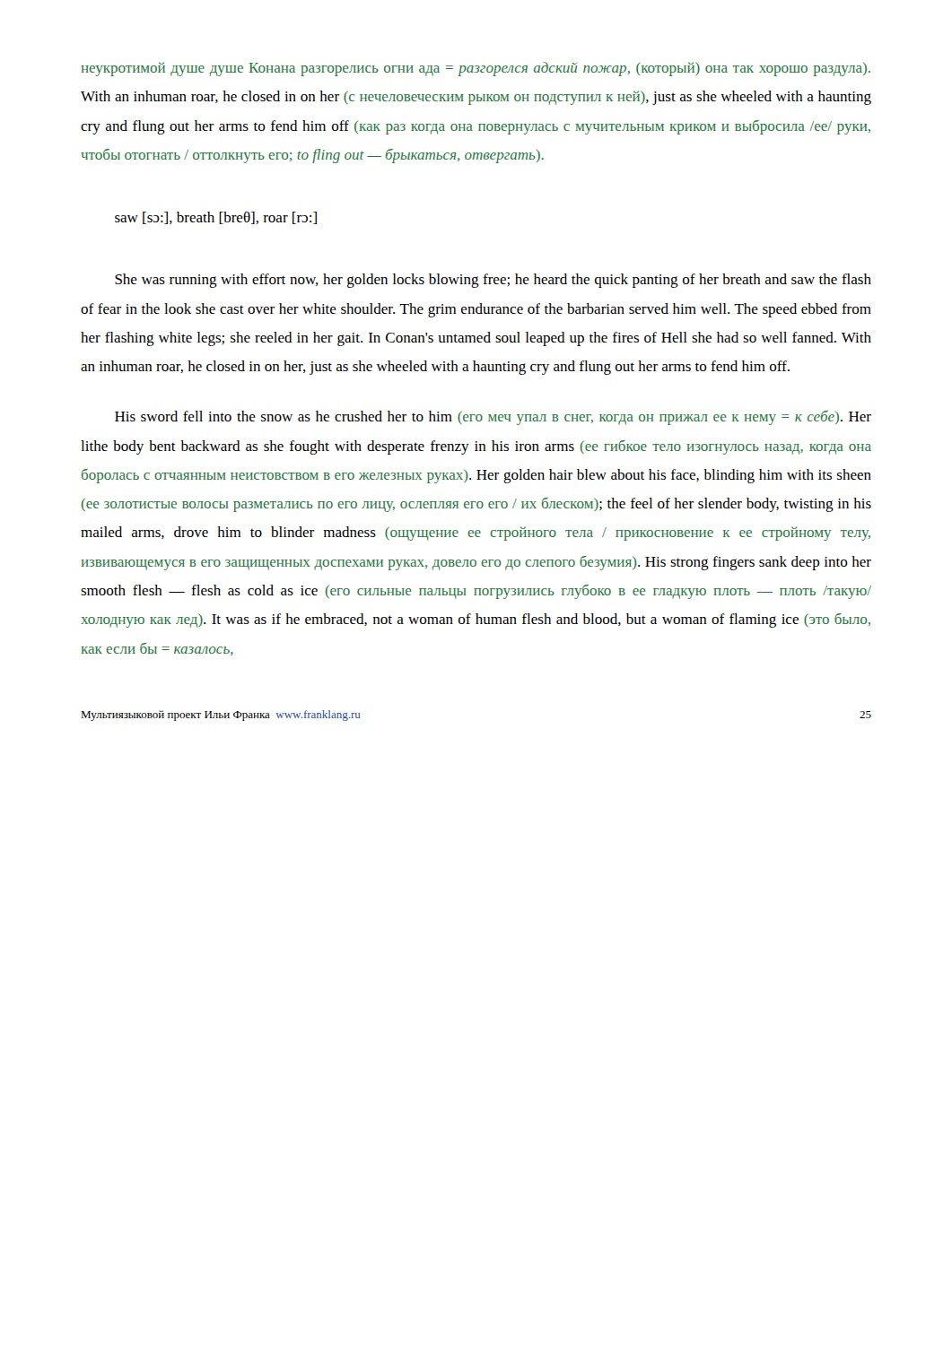неукротимой душе душе Конана разгорелись огни ада = разгорелся адский пожар, (который) она так хорошо раздула). With an inhuman roar, he closed in on her (с нечеловеческим рыком он подступил к ней), just as she wheeled with a haunting cry and flung out her arms to fend him off (как раз когда она повернулась с мучительным криком и выбросила /ее/ руки, чтобы отогнать / оттолкнуть его; to fling out — брыкаться, отвергать).
saw [sɔ:], breath [breθ], roar [rɔ:]
She was running with effort now, her golden locks blowing free; he heard the quick panting of her breath and saw the flash of fear in the look she cast over her white shoulder. The grim endurance of the barbarian served him well. The speed ebbed from her flashing white legs; she reeled in her gait. In Conan's untamed soul leaped up the fires of Hell she had so well fanned. With an inhuman roar, he closed in on her, just as she wheeled with a haunting cry and flung out her arms to fend him off.
His sword fell into the snow as he crushed her to him (его меч упал в снег, когда он прижал ее к нему = к себе). Her lithe body bent backward as she fought with desperate frenzy in his iron arms (ее гибкое тело изогнулось назад, когда она боролась с отчаянным неистовством в его железных руках). Her golden hair blew about his face, blinding him with its sheen (ее золотистые волосы разметались по его лицу, ослепляя его его / их блеском); the feel of her slender body, twisting in his mailed arms, drove him to blinder madness (ощущение ее стройного тела / прикосновение к ее стройному телу, извивающемуся в его защищенных доспехами руках, довело его до слепого безумия). His strong fingers sank deep into her smooth flesh — flesh as cold as ice (его сильные пальцы погрузились глубоко в ее гладкую плоть — плоть /такую/ холодную как лед). It was as if he embraced, not a woman of human flesh and blood, but a woman of flaming ice (это было, как если бы = казалось,
Мультиязыковой проект Ильи Франка www.franklang.ru 25